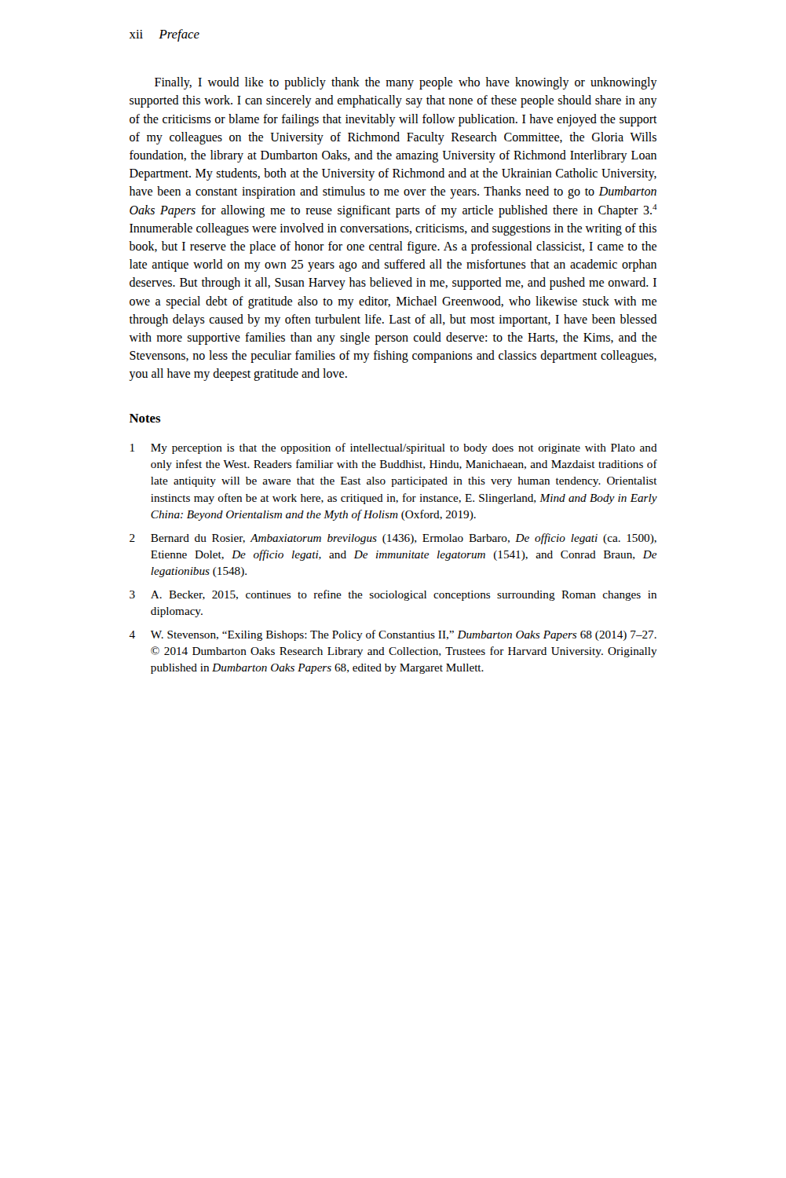xii Preface
Finally, I would like to publicly thank the many people who have knowingly or unknowingly supported this work. I can sincerely and emphatically say that none of these people should share in any of the criticisms or blame for failings that inevitably will follow publication. I have enjoyed the support of my colleagues on the University of Richmond Faculty Research Committee, the Gloria Wills foundation, the library at Dumbarton Oaks, and the amazing University of Richmond Interlibrary Loan Department. My students, both at the University of Richmond and at the Ukrainian Catholic University, have been a constant inspiration and stimulus to me over the years. Thanks need to go to Dumbarton Oaks Papers for allowing me to reuse significant parts of my article published there in Chapter 3.4 Innumerable colleagues were involved in conversations, criticisms, and suggestions in the writing of this book, but I reserve the place of honor for one central figure. As a professional classicist, I came to the late antique world on my own 25 years ago and suffered all the misfortunes that an academic orphan deserves. But through it all, Susan Harvey has believed in me, supported me, and pushed me onward. I owe a special debt of gratitude also to my editor, Michael Greenwood, who likewise stuck with me through delays caused by my often turbulent life. Last of all, but most important, I have been blessed with more supportive families than any single person could deserve: to the Harts, the Kims, and the Stevensons, no less the peculiar families of my fishing companions and classics department colleagues, you all have my deepest gratitude and love.
Notes
My perception is that the opposition of intellectual/spiritual to body does not originate with Plato and only infest the West. Readers familiar with the Buddhist, Hindu, Manichaean, and Mazdaist traditions of late antiquity will be aware that the East also participated in this very human tendency. Orientalist instincts may often be at work here, as critiqued in, for instance, E. Slingerland, Mind and Body in Early China: Beyond Orientalism and the Myth of Holism (Oxford, 2019).
Bernard du Rosier, Ambaxiatorum brevilogus (1436), Ermolao Barbaro, De officio legati (ca. 1500), Etienne Dolet, De officio legati, and De immunitate legatorum (1541), and Conrad Braun, De legationibus (1548).
A. Becker, 2015, continues to refine the sociological conceptions surrounding Roman changes in diplomacy.
W. Stevenson, “Exiling Bishops: The Policy of Constantius II,” Dumbarton Oaks Papers 68 (2014) 7–27. © 2014 Dumbarton Oaks Research Library and Collection, Trustees for Harvard University. Originally published in Dumbarton Oaks Papers 68, edited by Margaret Mullett.